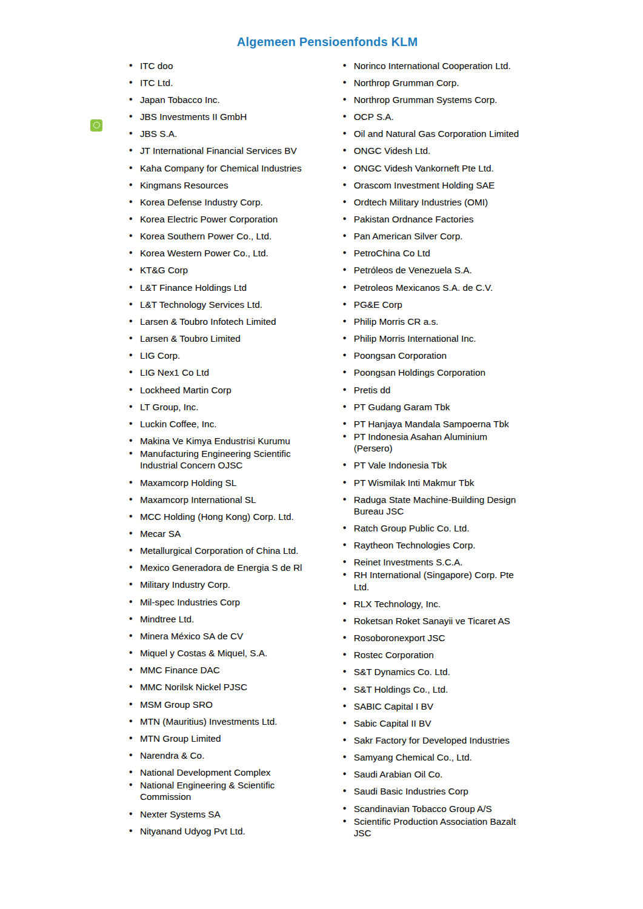Algemeen Pensioenfonds KLM
ITC doo
ITC Ltd.
Japan Tobacco Inc.
JBS Investments II GmbH
JBS S.A.
JT International Financial Services BV
Kaha Company for Chemical Industries
Kingmans Resources
Korea Defense Industry Corp.
Korea Electric Power Corporation
Korea Southern Power Co., Ltd.
Korea Western Power Co., Ltd.
KT&G Corp
L&T Finance Holdings Ltd
L&T Technology Services Ltd.
Larsen & Toubro Infotech Limited
Larsen & Toubro Limited
LIG Corp.
LIG Nex1 Co Ltd
Lockheed Martin Corp
LT Group, Inc.
Luckin Coffee, Inc.
Makina Ve Kimya Endustrisi Kurumu
Manufacturing Engineering Scientific Industrial Concern OJSC
Maxamcorp Holding SL
Maxamcorp International SL
MCC Holding (Hong Kong) Corp. Ltd.
Mecar SA
Metallurgical Corporation of China Ltd.
Mexico Generadora de Energia S de Rl
Military Industry Corp.
Mil-spec Industries Corp
Mindtree Ltd.
Minera México SA de CV
Miquel y Costas & Miquel, S.A.
MMC Finance DAC
MMC Norilsk Nickel PJSC
MSM Group SRO
MTN (Mauritius) Investments Ltd.
MTN Group Limited
Narendra & Co.
National Development Complex
National Engineering & Scientific Commission
Nexter Systems SA
Nityanand Udyog Pvt Ltd.
Norinco International Cooperation Ltd.
Northrop Grumman Corp.
Northrop Grumman Systems Corp.
OCP S.A.
Oil and Natural Gas Corporation Limited
ONGC Videsh Ltd.
ONGC Videsh Vankorneft Pte Ltd.
Orascom Investment Holding SAE
Ordtech Military Industries (OMI)
Pakistan Ordnance Factories
Pan American Silver Corp.
PetroChina Co Ltd
Petróleos de Venezuela S.A.
Petroleos Mexicanos S.A. de C.V.
PG&E Corp
Philip Morris CR a.s.
Philip Morris International Inc.
Poongsan Corporation
Poongsan Holdings Corporation
Pretis dd
PT Gudang Garam Tbk
PT Hanjaya Mandala Sampoerna Tbk
PT Indonesia Asahan Aluminium (Persero)
PT Vale Indonesia Tbk
PT Wismilak Inti Makmur Tbk
Raduga State Machine-Building Design Bureau JSC
Ratch Group Public Co. Ltd.
Raytheon Technologies Corp.
Reinet Investments S.C.A.
RH International (Singapore) Corp. Pte Ltd.
RLX Technology, Inc.
Roketsan Roket Sanayii ve Ticaret AS
Rosoboronexport JSC
Rostec Corporation
S&T Dynamics Co. Ltd.
S&T Holdings Co., Ltd.
SABIC Capital I BV
Sabic Capital II BV
Sakr Factory for Developed Industries
Samyang Chemical Co., Ltd.
Saudi Arabian Oil Co.
Saudi Basic Industries Corp
Scandinavian Tobacco Group A/S
Scientific Production Association Bazalt JSC